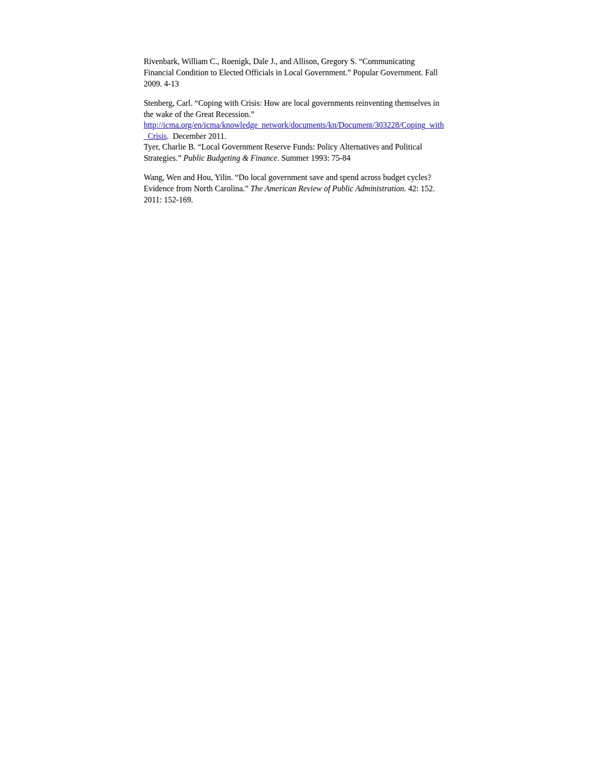Rivenbark, William C., Roenigk, Dale J., and Allison, Gregory S. “Communicating Financial Condition to Elected Officials in Local Government.” Popular Government. Fall 2009. 4-13
Stenberg, Carl. “Coping with Crisis: How are local governments reinventing themselves in the wake of the Great Recession.”
http://icma.org/en/icma/knowledge_network/documents/kn/Document/303228/Coping_with_Crisis. December 2011.
Tyer, Charlie B. “Local Government Reserve Funds: Policy Alternatives and Political Strategies.” Public Budgeting & Finance. Summer 1993: 75-84
Wang, Wen and Hou, Yilin. “Do local government save and spend across budget cycles? Evidence from North Carolina.” The American Review of Public Administration. 42: 152. 2011: 152-169.